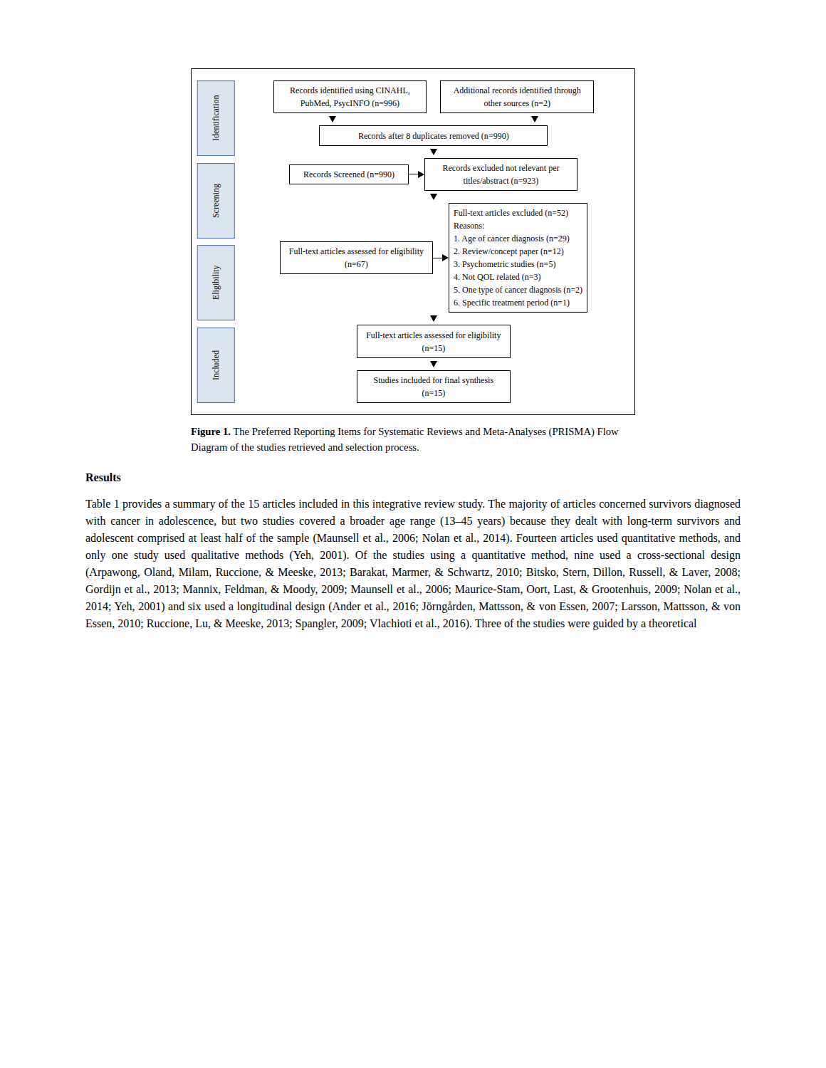Identification
Screening
Eligibility
Included
Records identified using CINAHL, PubMed, PsycINFO (n=996)
Additional records identified through other sources (n=2)
Records after 8 duplicates removed (n=990)
Records Screened (n=990)
Records excluded not relevant per titles/abstract (n=923)
Full-text articles assessed for eligibility (n=67)
Full-text articles excluded (n=52)
Reasons:
1. Age of cancer diagnosis (n=29)
2. Review/concept paper (n=12)
3. Psychometric studies (n=5)
4. Not QOL related (n=3)
5. One type of cancer diagnosis (n=2)
6. Specific treatment period (n=1)
Full-text articles assessed for eligibility (n=15)
Studies included for final synthesis (n=15)
Figure 1. The Preferred Reporting Items for Systematic Reviews and Meta-Analyses (PRISMA) Flow Diagram of the studies retrieved and selection process.
Results
Table 1 provides a summary of the 15 articles included in this integrative review study. The majority of articles concerned survivors diagnosed with cancer in adolescence, but two studies covered a broader age range (13–45 years) because they dealt with long-term survivors and adolescent comprised at least half of the sample (Maunsell et al., 2006; Nolan et al., 2014). Fourteen articles used quantitative methods, and only one study used qualitative methods (Yeh, 2001). Of the studies using a quantitative method, nine used a cross-sectional design (Arpawong, Oland, Milam, Ruccione, & Meeske, 2013; Barakat, Marmer, & Schwartz, 2010; Bitsko, Stern, Dillon, Russell, & Laver, 2008; Gordijn et al., 2013; Mannix, Feldman, & Moody, 2009; Maunsell et al., 2006; Maurice-Stam, Oort, Last, & Grootenhuis, 2009; Nolan et al., 2014; Yeh, 2001) and six used a longitudinal design (Ander et al., 2016; Jörngården, Mattsson, & von Essen, 2007; Larsson, Mattsson, & von Essen, 2010; Ruccione, Lu, & Meeske, 2013; Spangler, 2009; Vlachioti et al., 2016). Three of the studies were guided by a theoretical